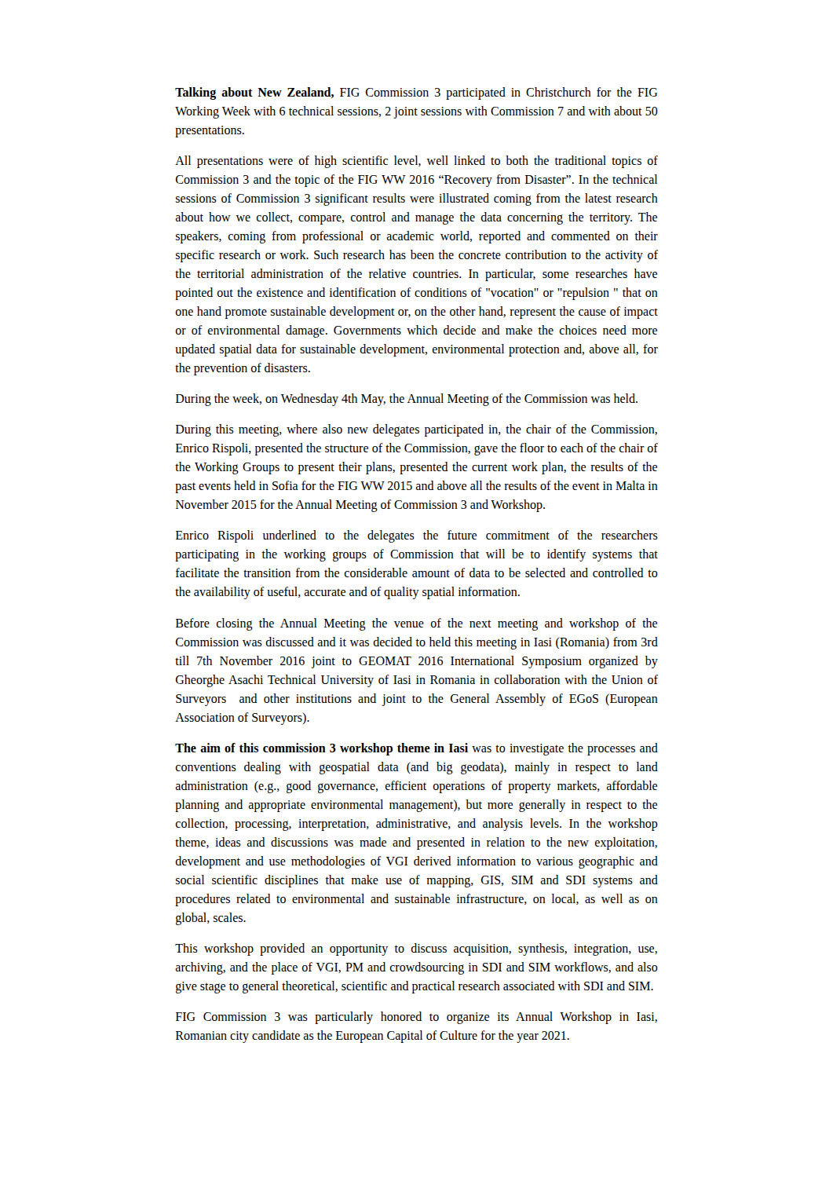Talking about New Zealand, FIG Commission 3 participated in Christchurch for the FIG Working Week with 6 technical sessions, 2 joint sessions with Commission 7 and with about 50 presentations.
All presentations were of high scientific level, well linked to both the traditional topics of Commission 3 and the topic of the FIG WW 2016 “Recovery from Disaster”. In the technical sessions of Commission 3 significant results were illustrated coming from the latest research about how we collect, compare, control and manage the data concerning the territory. The speakers, coming from professional or academic world, reported and commented on their specific research or work. Such research has been the concrete contribution to the activity of the territorial administration of the relative countries. In particular, some researches have pointed out the existence and identification of conditions of "vocation" or "repulsion " that on one hand promote sustainable development or, on the other hand, represent the cause of impact or of environmental damage. Governments which decide and make the choices need more updated spatial data for sustainable development, environmental protection and, above all, for the prevention of disasters.
During the week, on Wednesday 4th May, the Annual Meeting of the Commission was held.
During this meeting, where also new delegates participated in, the chair of the Commission, Enrico Rispoli, presented the structure of the Commission, gave the floor to each of the chair of the Working Groups to present their plans, presented the current work plan, the results of the past events held in Sofia for the FIG WW 2015 and above all the results of the event in Malta in November 2015 for the Annual Meeting of Commission 3 and Workshop.
Enrico Rispoli underlined to the delegates the future commitment of the researchers participating in the working groups of Commission that will be to identify systems that facilitate the transition from the considerable amount of data to be selected and controlled to the availability of useful, accurate and of quality spatial information.
Before closing the Annual Meeting the venue of the next meeting and workshop of the Commission was discussed and it was decided to held this meeting in Iasi (Romania) from 3rd till 7th November 2016 joint to GEOMAT 2016 International Symposium organized by Gheorghe Asachi Technical University of Iasi in Romania in collaboration with the Union of Surveyors and other institutions and joint to the General Assembly of EGoS (European Association of Surveyors).
The aim of this commission 3 workshop theme in Iasi was to investigate the processes and conventions dealing with geospatial data (and big geodata), mainly in respect to land administration (e.g., good governance, efficient operations of property markets, affordable planning and appropriate environmental management), but more generally in respect to the collection, processing, interpretation, administrative, and analysis levels. In the workshop theme, ideas and discussions was made and presented in relation to the new exploitation, development and use methodologies of VGI derived information to various geographic and social scientific disciplines that make use of mapping, GIS, SIM and SDI systems and procedures related to environmental and sustainable infrastructure, on local, as well as on global, scales.
This workshop provided an opportunity to discuss acquisition, synthesis, integration, use, archiving, and the place of VGI, PM and crowdsourcing in SDI and SIM workflows, and also give stage to general theoretical, scientific and practical research associated with SDI and SIM.
FIG Commission 3 was particularly honored to organize its Annual Workshop in Iasi, Romanian city candidate as the European Capital of Culture for the year 2021.